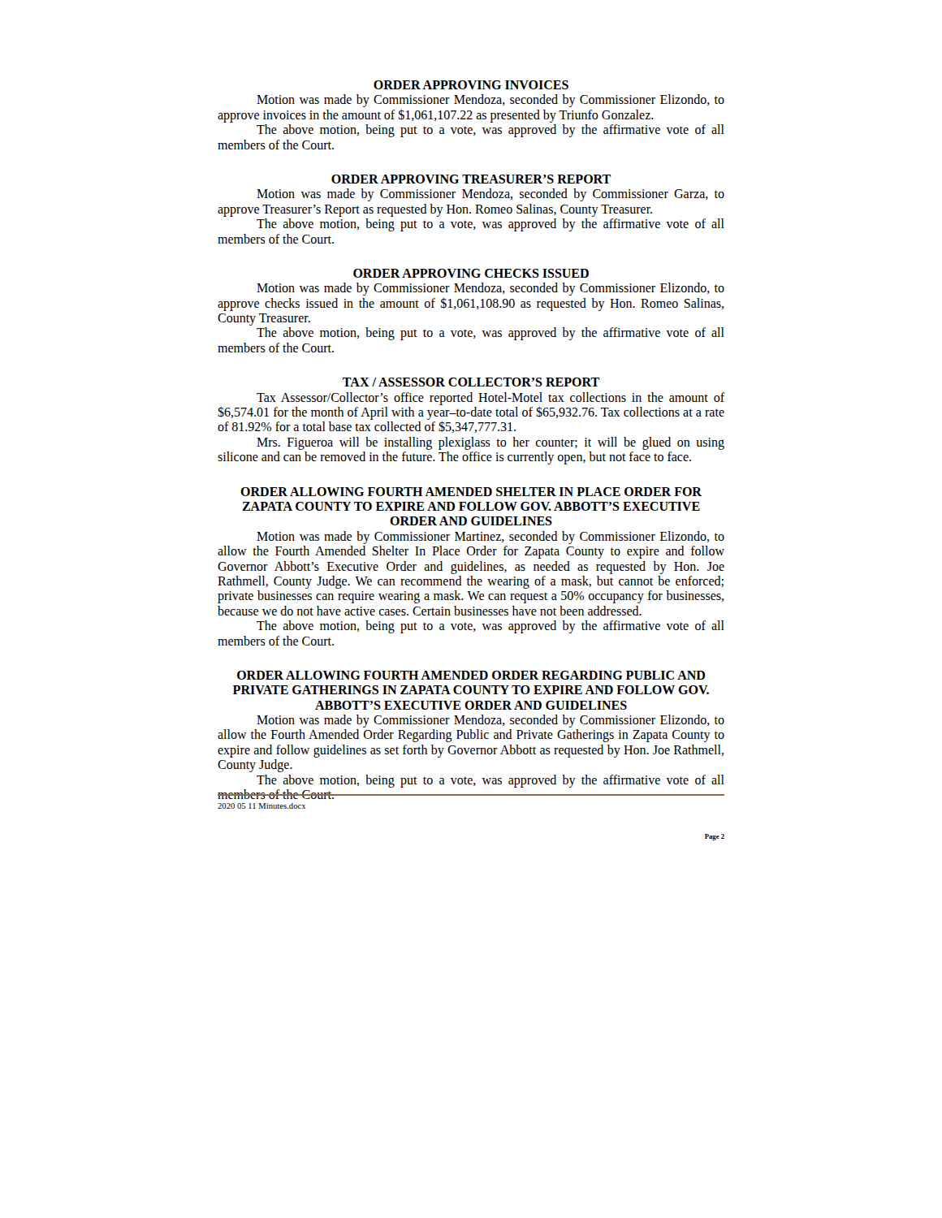Order Approving Invoices
Motion was made by Commissioner Mendoza, seconded by Commissioner Elizondo, to approve invoices in the amount of $1,061,107.22 as presented by Triunfo Gonzalez.
The above motion, being put to a vote, was approved by the affirmative vote of all members of the Court.
Order Approving Treasurer’s Report
Motion was made by Commissioner Mendoza, seconded by Commissioner Garza, to approve Treasurer’s Report as requested by Hon. Romeo Salinas, County Treasurer.
The above motion, being put to a vote, was approved by the affirmative vote of all members of the Court.
Order Approving Checks Issued
Motion was made by Commissioner Mendoza, seconded by Commissioner Elizondo, to approve checks issued in the amount of $1,061,108.90 as requested by Hon. Romeo Salinas, County Treasurer.
The above motion, being put to a vote, was approved by the affirmative vote of all members of the Court.
Tax / Assessor Collector’s Report
Tax Assessor/Collector’s office reported Hotel-Motel tax collections in the amount of $6,574.01 for the month of April with a year–to-date total of $65,932.76. Tax collections at a rate of 81.92% for a total base tax collected of $5,347,777.31.
Mrs. Figueroa will be installing plexiglass to her counter; it will be glued on using silicone and can be removed in the future. The office is currently open, but not face to face.
Order Allowing Fourth Amended Shelter in Place Order for Zapata County to Expire and Follow Gov. Abbott’s Executive Order and Guidelines
Motion was made by Commissioner Martinez, seconded by Commissioner Elizondo, to allow the Fourth Amended Shelter In Place Order for Zapata County to expire and follow Governor Abbott’s Executive Order and guidelines, as needed as requested by Hon. Joe Rathmell, County Judge. We can recommend the wearing of a mask, but cannot be enforced; private businesses can require wearing a mask. We can request a 50% occupancy for businesses, because we do not have active cases. Certain businesses have not been addressed.
The above motion, being put to a vote, was approved by the affirmative vote of all members of the Court.
Order Allowing Fourth Amended Order Regarding Public and Private Gatherings in Zapata County to Expire and Follow Gov. Abbott’s Executive Order and Guidelines
Motion was made by Commissioner Mendoza, seconded by Commissioner Elizondo, to allow the Fourth Amended Order Regarding Public and Private Gatherings in Zapata County to expire and follow guidelines as set forth by Governor Abbott as requested by Hon. Joe Rathmell, County Judge.
The above motion, being put to a vote, was approved by the affirmative vote of all members of the Court.
2020 05 11 Minutes.docx
Page 2